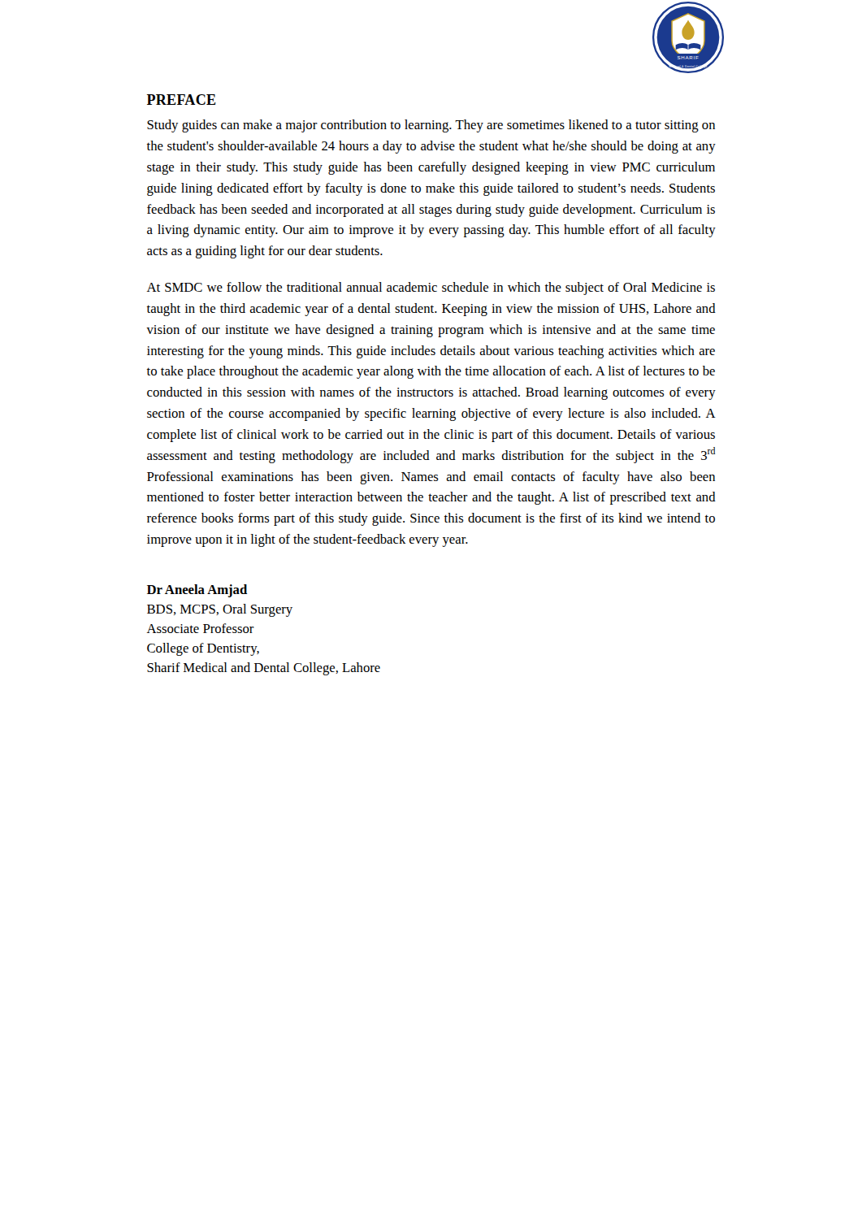Sharif Medical & Dental College emblem SHARIF Medical & Dental College
PREFACE
Study guides can make a major contribution to learning. They are sometimes likened to a tutor sitting on the student's shoulder-available 24 hours a day to advise the student what he/she should be doing at any stage in their study. This study guide has been carefully designed keeping in view PMC curriculum guide lining dedicated effort by faculty is done to make this guide tailored to student’s needs. Students feedback has been seeded and incorporated at all stages during study guide development. Curriculum is a living dynamic entity. Our aim to improve it by every passing day. This humble effort of all faculty acts as a guiding light for our dear students.
At SMDC we follow the traditional annual academic schedule in which the subject of Oral Medicine is taught in the third academic year of a dental student. Keeping in view the mission of UHS, Lahore and vision of our institute we have designed a training program which is intensive and at the same time interesting for the young minds. This guide includes details about various teaching activities which are to take place throughout the academic year along with the time allocation of each. A list of lectures to be conducted in this session with names of the instructors is attached. Broad learning outcomes of every section of the course accompanied by specific learning objective of every lecture is also included. A complete list of clinical work to be carried out in the clinic is part of this document. Details of various assessment and testing methodology are included and marks distribution for the subject in the 3rd Professional examinations has been given. Names and email contacts of faculty have also been mentioned to foster better interaction between the teacher and the taught. A list of prescribed text and reference books forms part of this study guide. Since this document is the first of its kind we intend to improve upon it in light of the student-feedback every year.
Dr Aneela Amjad
BDS, MCPS, Oral Surgery
Associate Professor
College of Dentistry,
Sharif Medical and Dental College, Lahore